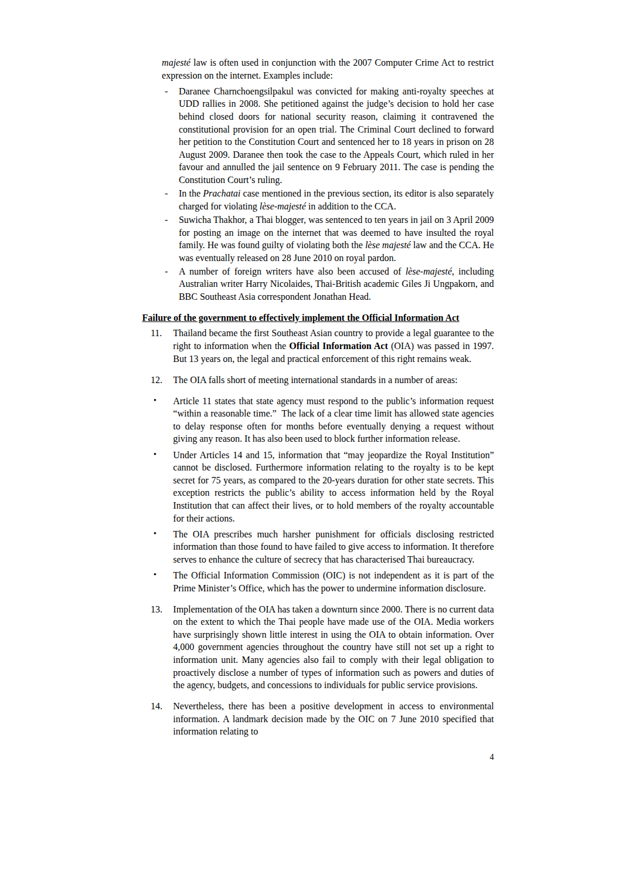majesté law is often used in conjunction with the 2007 Computer Crime Act to restrict expression on the internet. Examples include:
Daranee Charnchoengsilpakul was convicted for making anti-royalty speeches at UDD rallies in 2008. She petitioned against the judge’s decision to hold her case behind closed doors for national security reason, claiming it contravened the constitutional provision for an open trial. The Criminal Court declined to forward her petition to the Constitution Court and sentenced her to 18 years in prison on 28 August 2009. Daranee then took the case to the Appeals Court, which ruled in her favour and annulled the jail sentence on 9 February 2011. The case is pending the Constitution Court’s ruling.
In the Prachatai case mentioned in the previous section, its editor is also separately charged for violating lèse-majesté in addition to the CCA.
Suwicha Thakhor, a Thai blogger, was sentenced to ten years in jail on 3 April 2009 for posting an image on the internet that was deemed to have insulted the royal family. He was found guilty of violating both the lèse majesté law and the CCA. He was eventually released on 28 June 2010 on royal pardon.
A number of foreign writers have also been accused of lèse-majesté, including Australian writer Harry Nicolaides, Thai-British academic Giles Ji Ungpakorn, and BBC Southeast Asia correspondent Jonathan Head.
Failure of the government to effectively implement the Official Information Act
Thailand became the first Southeast Asian country to provide a legal guarantee to the right to information when the Official Information Act (OIA) was passed in 1997. But 13 years on, the legal and practical enforcement of this right remains weak.
The OIA falls short of meeting international standards in a number of areas:
Article 11 states that state agency must respond to the public’s information request “within a reasonable time.” The lack of a clear time limit has allowed state agencies to delay response often for months before eventually denying a request without giving any reason. It has also been used to block further information release.
Under Articles 14 and 15, information that “may jeopardize the Royal Institution” cannot be disclosed. Furthermore information relating to the royalty is to be kept secret for 75 years, as compared to the 20-years duration for other state secrets. This exception restricts the public’s ability to access information held by the Royal Institution that can affect their lives, or to hold members of the royalty accountable for their actions.
The OIA prescribes much harsher punishment for officials disclosing restricted information than those found to have failed to give access to information. It therefore serves to enhance the culture of secrecy that has characterised Thai bureaucracy.
The Official Information Commission (OIC) is not independent as it is part of the Prime Minister’s Office, which has the power to undermine information disclosure.
Implementation of the OIA has taken a downturn since 2000. There is no current data on the extent to which the Thai people have made use of the OIA. Media workers have surprisingly shown little interest in using the OIA to obtain information. Over 4,000 government agencies throughout the country have still not set up a right to information unit. Many agencies also fail to comply with their legal obligation to proactively disclose a number of types of information such as powers and duties of the agency, budgets, and concessions to individuals for public service provisions.
Nevertheless, there has been a positive development in access to environmental information. A landmark decision made by the OIC on 7 June 2010 specified that information relating to
4